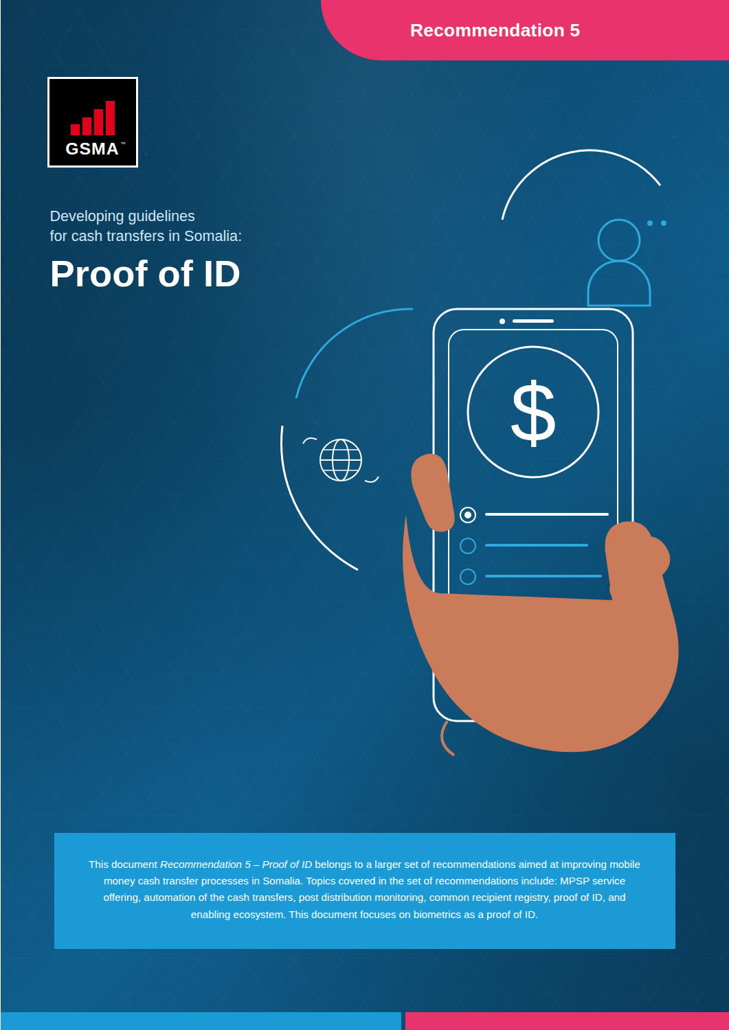Recommendation 5
GSMA™
Developing guidelines
for cash transfers in Somalia:
Proof of ID
$
This document Recommendation 5 – Proof of ID belongs to a larger set of recommendations aimed at improving mobile money cash transfer processes in Somalia. Topics covered in the set of recommendations include: MPSP service offering, automation of the cash transfers, post distribution monitoring, common recipient registry, proof of ID, and enabling ecosystem. This document focuses on biometrics as a proof of ID.